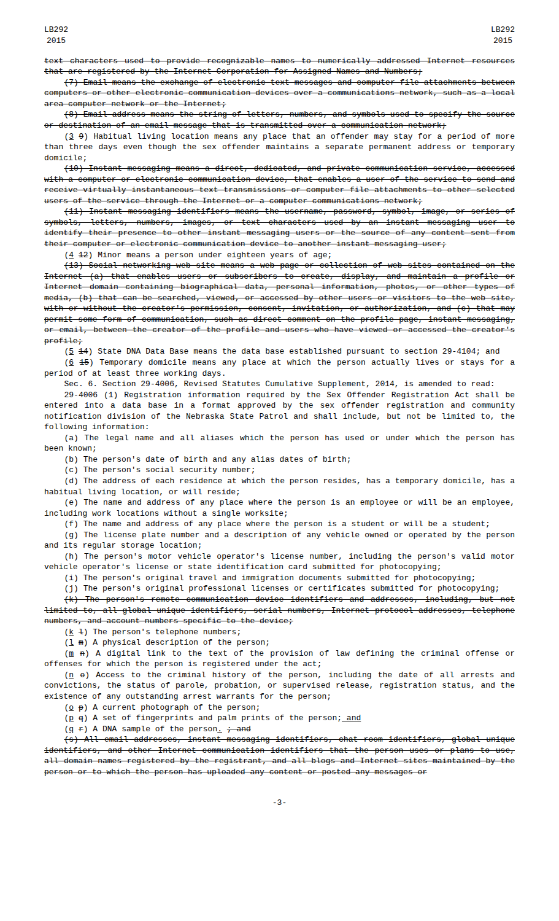LB292
2015
LB292
2015
text characters used to provide recognizable names to numerically addressed Internet resources that are registered by the Internet Corporation for Assigned Names and Numbers;
(7) Email means the exchange of electronic text messages and computer file attachments between computers or other electronic communication devices over a communications network, such as a local area computer network or the Internet;
(8) Email address means the string of letters, numbers, and symbols used to specify the source or destination of an email message that is transmitted over a communication network;
(3 9) Habitual living location means any place that an offender may stay for a period of more than three days even though the sex offender maintains a separate permanent address or temporary domicile;
(10) Instant messaging means a direct, dedicated, and private communication service, accessed with a computer or electronic communication device, that enables a user of the service to send and receive virtually instantaneous text transmissions or computer file attachments to other selected users of the service through the Internet or a computer communications network;
(11) Instant messaging identifiers means the username, password, symbol, image, or series of symbols, letters, numbers, images, or text characters used by an instant messaging user to identify their presence to other instant messaging users or the source of any content sent from their computer or electronic communication device to another instant messaging user;
(4 12) Minor means a person under eighteen years of age;
(13) Social networking web site means a web page or collection of web sites contained on the Internet (a) that enables users or subscribers to create, display, and maintain a profile or Internet domain containing biographical data, personal information, photos, or other types of media, (b) that can be searched, viewed, or accessed by other users or visitors to the web site, with or without the creator's permission, consent, invitation, or authorization, and (c) that may permit some form of communication, such as direct comment on the profile page, instant messaging, or email, between the creator of the profile and users who have viewed or accessed the creator's profile;
(5 14) State DNA Data Base means the data base established pursuant to section 29-4104; and
(6 15) Temporary domicile means any place at which the person actually lives or stays for a period of at least three working days.
Sec. 6. Section 29-4006, Revised Statutes Cumulative Supplement, 2014, is amended to read:
29-4006 (1) Registration information required by the Sex Offender Registration Act shall be entered into a data base in a format approved by the sex offender registration and community notification division of the Nebraska State Patrol and shall include, but not be limited to, the following information:
(a) The legal name and all aliases which the person has used or under which the person has been known;
(b) The person's date of birth and any alias dates of birth;
(c) The person's social security number;
(d) The address of each residence at which the person resides, has a temporary domicile, has a habitual living location, or will reside;
(e) The name and address of any place where the person is an employee or will be an employee, including work locations without a single worksite;
(f) The name and address of any place where the person is a student or will be a student;
(g) The license plate number and a description of any vehicle owned or operated by the person and its regular storage location;
(h) The person's motor vehicle operator's license number, including the person's valid motor vehicle operator's license or state identification card submitted for photocopying;
(i) The person's original travel and immigration documents submitted for photocopying;
(j) The person's original professional licenses or certificates submitted for photocopying;
(k) The person's remote communication device identifiers and addresses, including, but not limited to, all global unique identifiers, serial numbers, Internet protocol addresses, telephone numbers, and account numbers specific to the device;
(k l) The person's telephone numbers;
(l m) A physical description of the person;
(m n) A digital link to the text of the provision of law defining the criminal offense or offenses for which the person is registered under the act;
(n o) Access to the criminal history of the person, including the date of all arrests and convictions, the status of parole, probation, or supervised release, registration status, and the existence of any outstanding arrest warrants for the person;
(o p) A current photograph of the person;
(p q) A set of fingerprints and palm prints of the person; and
(q r) A DNA sample of the person. ; and
(s) All email addresses, instant messaging identifiers, chat room identifiers, global unique identifiers, and other Internet communication identifiers that the person uses or plans to use, all domain names registered by the registrant, and all blogs and Internet sites maintained by the person or to which the person has uploaded any content or posted any messages or
-3-